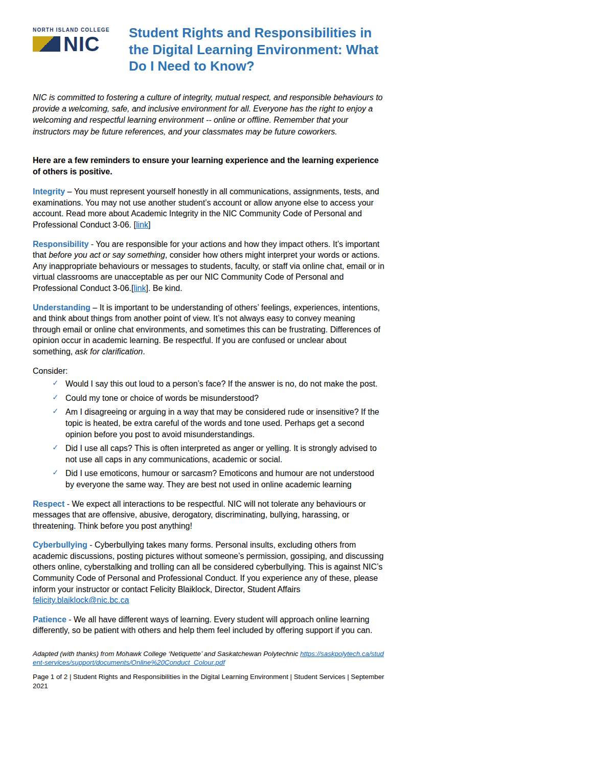North Island College
NIC
Student Rights and Responsibilities in the Digital Learning Environment: What Do I Need to Know?
NIC is committed to fostering a culture of integrity, mutual respect, and responsible behaviours to provide a welcoming, safe, and inclusive environment for all. Everyone has the right to enjoy a welcoming and respectful learning environment -- online or offline. Remember that your instructors may be future references, and your classmates may be future coworkers.
Here are a few reminders to ensure your learning experience and the learning experience of others is positive.
Integrity – You must represent yourself honestly in all communications, assignments, tests, and examinations. You may not use another student’s account or allow anyone else to access your account. Read more about Academic Integrity in the NIC Community Code of Personal and Professional Conduct 3-06. [link]
Responsibility - You are responsible for your actions and how they impact others. It’s important that before you act or say something, consider how others might interpret your words or actions. Any inappropriate behaviours or messages to students, faculty, or staff via online chat, email or in virtual classrooms are unacceptable as per our NIC Community Code of Personal and Professional Conduct 3-06.[link]. Be kind.
Understanding – It is important to be understanding of others’ feelings, experiences, intentions, and think about things from another point of view. It’s not always easy to convey meaning through email or online chat environments, and sometimes this can be frustrating. Differences of opinion occur in academic learning. Be respectful. If you are confused or unclear about something, ask for clarification.
Consider:
Would I say this out loud to a person’s face? If the answer is no, do not make the post.
Could my tone or choice of words be misunderstood?
Am I disagreeing or arguing in a way that may be considered rude or insensitive? If the topic is heated, be extra careful of the words and tone used. Perhaps get a second opinion before you post to avoid misunderstandings.
Did I use all caps? This is often interpreted as anger or yelling. It is strongly advised to not use all caps in any communications, academic or social.
Did I use emoticons, humour or sarcasm? Emoticons and humour are not understood by everyone the same way. They are best not used in online academic learning
Respect - We expect all interactions to be respectful. NIC will not tolerate any behaviours or messages that are offensive, abusive, derogatory, discriminating, bullying, harassing, or threatening. Think before you post anything!
Cyberbullying - Cyberbullying takes many forms. Personal insults, excluding others from academic discussions, posting pictures without someone’s permission, gossiping, and discussing others online, cyberstalking and trolling can all be considered cyberbullying. This is against NIC’s Community Code of Personal and Professional Conduct. If you experience any of these, please inform your instructor or contact Felicity Blaiklock, Director, Student Affairs felicity.blaiklock@nic.bc.ca
Patience - We all have different ways of learning. Every student will approach online learning differently, so be patient with others and help them feel included by offering support if you can.
Adapted (with thanks) from Mohawk College ‘Netiquette’ and Saskatchewan Polytechnic https://saskpolytech.ca/student-services/support/documents/Online%20Conduct_Colour.pdf
Page 1 of 2 | Student Rights and Responsibilities in the Digital Learning Environment | Student Services | September 2021